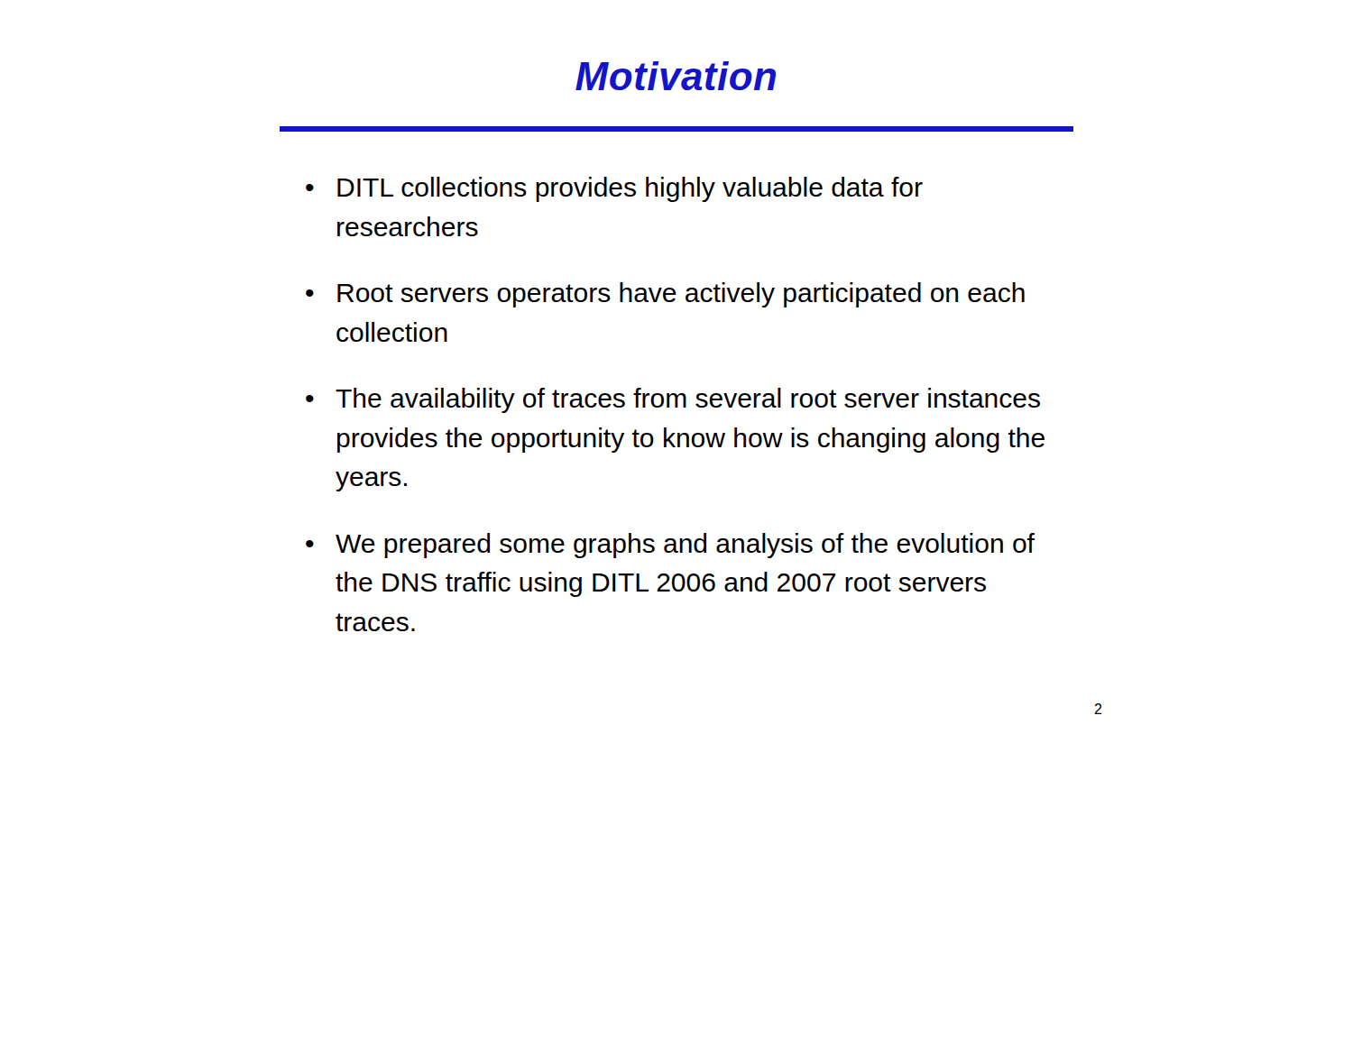Motivation
DITL collections provides highly valuable data for researchers
Root servers operators have actively participated on each collection
The availability of traces from several root server instances provides the opportunity to know how is changing along the years.
We prepared some graphs and analysis of the evolution of the DNS traffic using DITL 2006 and 2007 root servers traces.
2